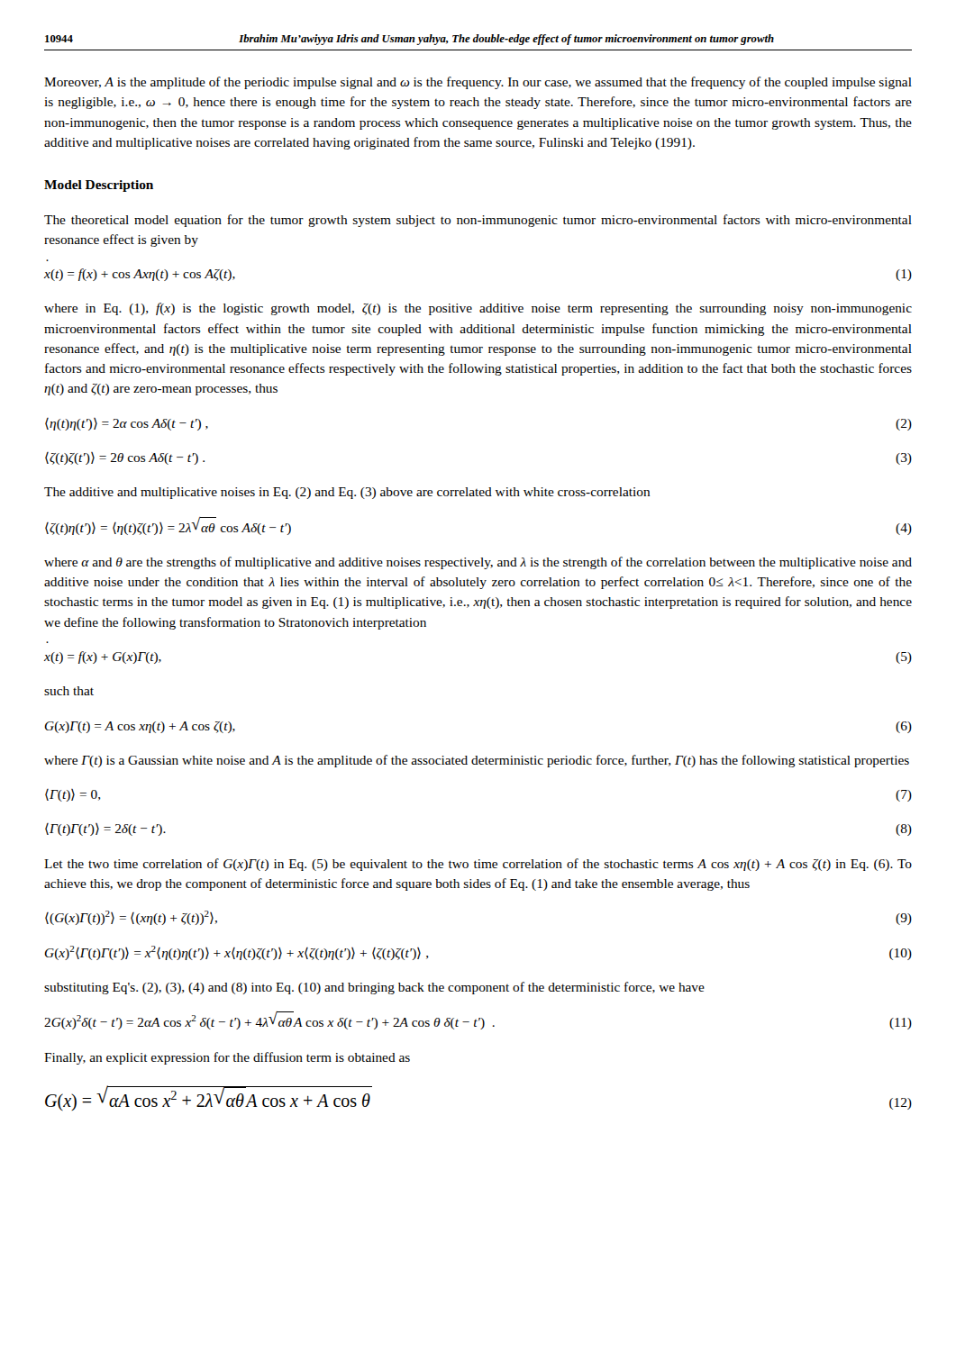10944 Ibrahim Mu’awiyya Idris and Usman yahya, The double-edge effect of tumor microenvironment on tumor growth
Moreover, A is the amplitude of the periodic impulse signal and ω is the frequency. In our case, we assumed that the frequency of the coupled impulse signal is negligible, i.e., ω → 0, hence there is enough time for the system to reach the steady state. Therefore, since the tumor micro-environmental factors are non-immunogenic, then the tumor response is a random process which consequence generates a multiplicative noise on the tumor growth system. Thus, the additive and multiplicative noises are correlated having originated from the same source, Fulinski and Telejko (1991).
Model Description
The theoretical model equation for the tumor growth system subject to non-immunogenic tumor micro-environmental factors with micro-environmental resonance effect is given by
x(t) = f(x) + cos Axη(t) + cos Aζ(t),
(1)
where in Eq. (1), f(x) is the logistic growth model, ζ(t) is the positive additive noise term representing the surrounding noisy non-immunogenic microenvironmental factors effect within the tumor site coupled with additional deterministic impulse function mimicking the micro-environmental resonance effect, and η(t) is the multiplicative noise term representing tumor response to the surrounding non-immunogenic tumor micro-environmental factors and micro-environmental resonance effects respectively with the following statistical properties, in addition to the fact that both the stochastic forces η(t) and ζ(t) are zero-mean processes, thus
⟨η(t)η(t′)⟩ = 2α cos Aδ(t − t′) ,
(2)
⟨ζ(t)ζ(t′)⟩ = 2θ cos Aδ(t − t′) .
(3)
The additive and multiplicative noises in Eq. (2) and Eq. (3) above are correlated with white cross-correlation
⟨ζ(t)η(t′)⟩ = ⟨η(t)ζ(t′)⟩ = 2λαθ cos Aδ(t − t′)
(4)
where α and θ are the strengths of multiplicative and additive noises respectively, and λ is the strength of the correlation between the multiplicative noise and additive noise under the condition that λ lies within the interval of absolutely zero correlation to perfect correlation 0≤ λ<1. Therefore, since one of the stochastic terms in the tumor model as given in Eq. (1) is multiplicative, i.e., xη(t), then a chosen stochastic interpretation is required for solution, and hence we define the following transformation to Stratonovich interpretation
x(t) = f(x) + G(x)Γ(t),
(5)
such that
G(x)Γ(t) = A cos xη(t) + A cos ζ(t),
(6)
where Γ(t) is a Gaussian white noise and A is the amplitude of the associated deterministic periodic force, further, Γ(t) has the following statistical properties
⟨Γ(t)⟩ = 0,
(7)
⟨Γ(t)Γ(t′)⟩ = 2δ(t − t′).
(8)
Let the two time correlation of G(x)Γ(t) in Eq. (5) be equivalent to the two time correlation of the stochastic terms A cos xη(t) + A cos ζ(t) in Eq. (6). To achieve this, we drop the component of deterministic force and square both sides of Eq. (1) and take the ensemble average, thus
⟨(G(x)Γ(t))2⟩ = ⟨(xη(t) + ζ(t))2⟩,
(9)
G(x)2⟨Γ(t)Γ(t′)⟩ = x2⟨η(t)η(t′)⟩ + x⟨η(t)ζ(t′)⟩ + x⟨ζ(t)η(t′)⟩ + ⟨ζ(t)ζ(t′)⟩ ,
(10)
substituting Eq's. (2), (3), (4) and (8) into Eq. (10) and bringing back the component of the deterministic force, we have
2G(x)2δ(t − t′) = 2αA cos x2 δ(t − t′) + 4λαθ A cos x δ(t − t′) + 2A cos θ δ(t − t′) .
(11)
Finally, an explicit expression for the diffusion term is obtained as
G(x) = αA cos x2 + 2λαθ A cos x + A cos θ
(12)